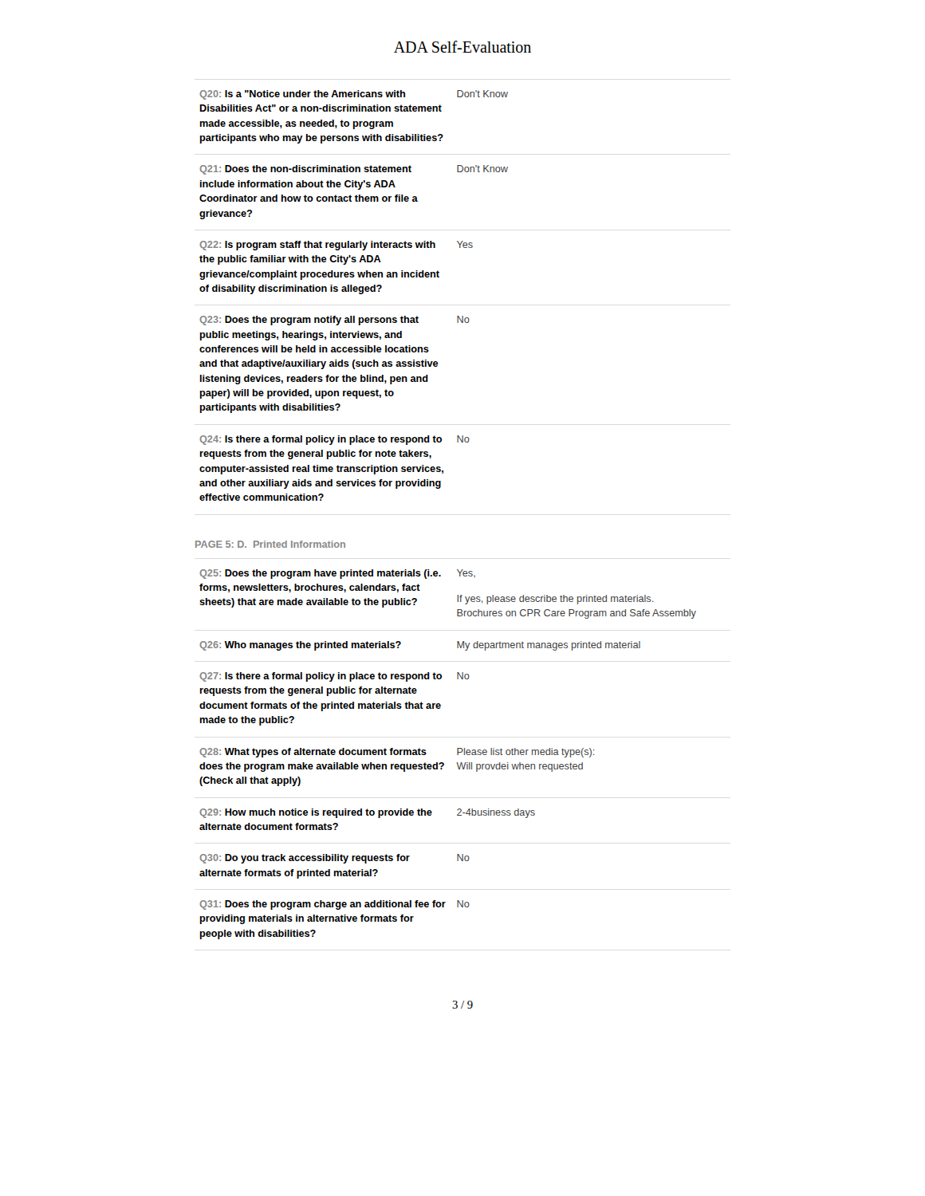ADA Self-Evaluation
| Q20: Is a "Notice under the Americans with Disabilities Act" or a non-discrimination statement made accessible, as needed, to program participants who may be persons with disabilities? | Don't Know |
| Q21: Does the non-discrimination statement include information about the City's ADA Coordinator and how to contact them or file a grievance? | Don't Know |
| Q22: Is program staff that regularly interacts with the public familiar with the City's ADA grievance/complaint procedures when an incident of disability discrimination is alleged? | Yes |
| Q23: Does the program notify all persons that public meetings, hearings, interviews, and conferences will be held in accessible locations and that adaptive/auxiliary aids (such as assistive listening devices, readers for the blind, pen and paper) will be provided, upon request, to participants with disabilities? | No |
| Q24: Is there a formal policy in place to respond to requests from the general public for note takers, computer-assisted real time transcription services, and other auxiliary aids and services for providing effective communication? | No |
PAGE 5: D. Printed Information
| Q25: Does the program have printed materials (i.e. forms, newsletters, brochures, calendars, fact sheets) that are made available to the public? | Yes, If yes, please describe the printed materials. Brochures on CPR Care Program and Safe Assembly |
| Q26: Who manages the printed materials? | My department manages printed material |
| Q27: Is there a formal policy in place to respond to requests from the general public for alternate document formats of the printed materials that are made to the public? | No |
| Q28: What types of alternate document formats does the program make available when requested? (Check all that apply) | Please list other media type(s): Will provdei when requested |
| Q29: How much notice is required to provide the alternate document formats? | 2-4business days |
| Q30: Do you track accessibility requests for alternate formats of printed material? | No |
| Q31: Does the program charge an additional fee for providing materials in alternative formats for people with disabilities? | No |
3 / 9